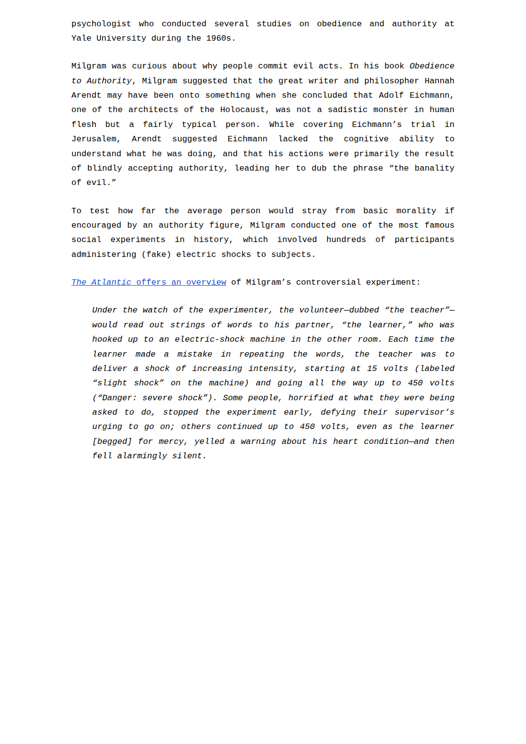psychologist who conducted several studies on obedience and authority at Yale University during the 1960s.
Milgram was curious about why people commit evil acts. In his book Obedience to Authority, Milgram suggested that the great writer and philosopher Hannah Arendt may have been onto something when she concluded that Adolf Eichmann, one of the architects of the Holocaust, was not a sadistic monster in human flesh but a fairly typical person. While covering Eichmann’s trial in Jerusalem, Arendt suggested Eichmann lacked the cognitive ability to understand what he was doing, and that his actions were primarily the result of blindly accepting authority, leading her to dub the phrase “the banality of evil.”
To test how far the average person would stray from basic morality if encouraged by an authority figure, Milgram conducted one of the most famous social experiments in history, which involved hundreds of participants administering (fake) electric shocks to subjects.
The Atlantic offers an overview of Milgram’s controversial experiment:
Under the watch of the experimenter, the volunteer—dubbed “the teacher”—would read out strings of words to his partner, “the learner,” who was hooked up to an electric-shock machine in the other room. Each time the learner made a mistake in repeating the words, the teacher was to deliver a shock of increasing intensity, starting at 15 volts (labeled “slight shock” on the machine) and going all the way up to 450 volts (“Danger: severe shock”). Some people, horrified at what they were being asked to do, stopped the experiment early, defying their supervisor’s urging to go on; others continued up to 450 volts, even as the learner [begged] for mercy, yelled a warning about his heart condition—and then fell alarmingly silent.